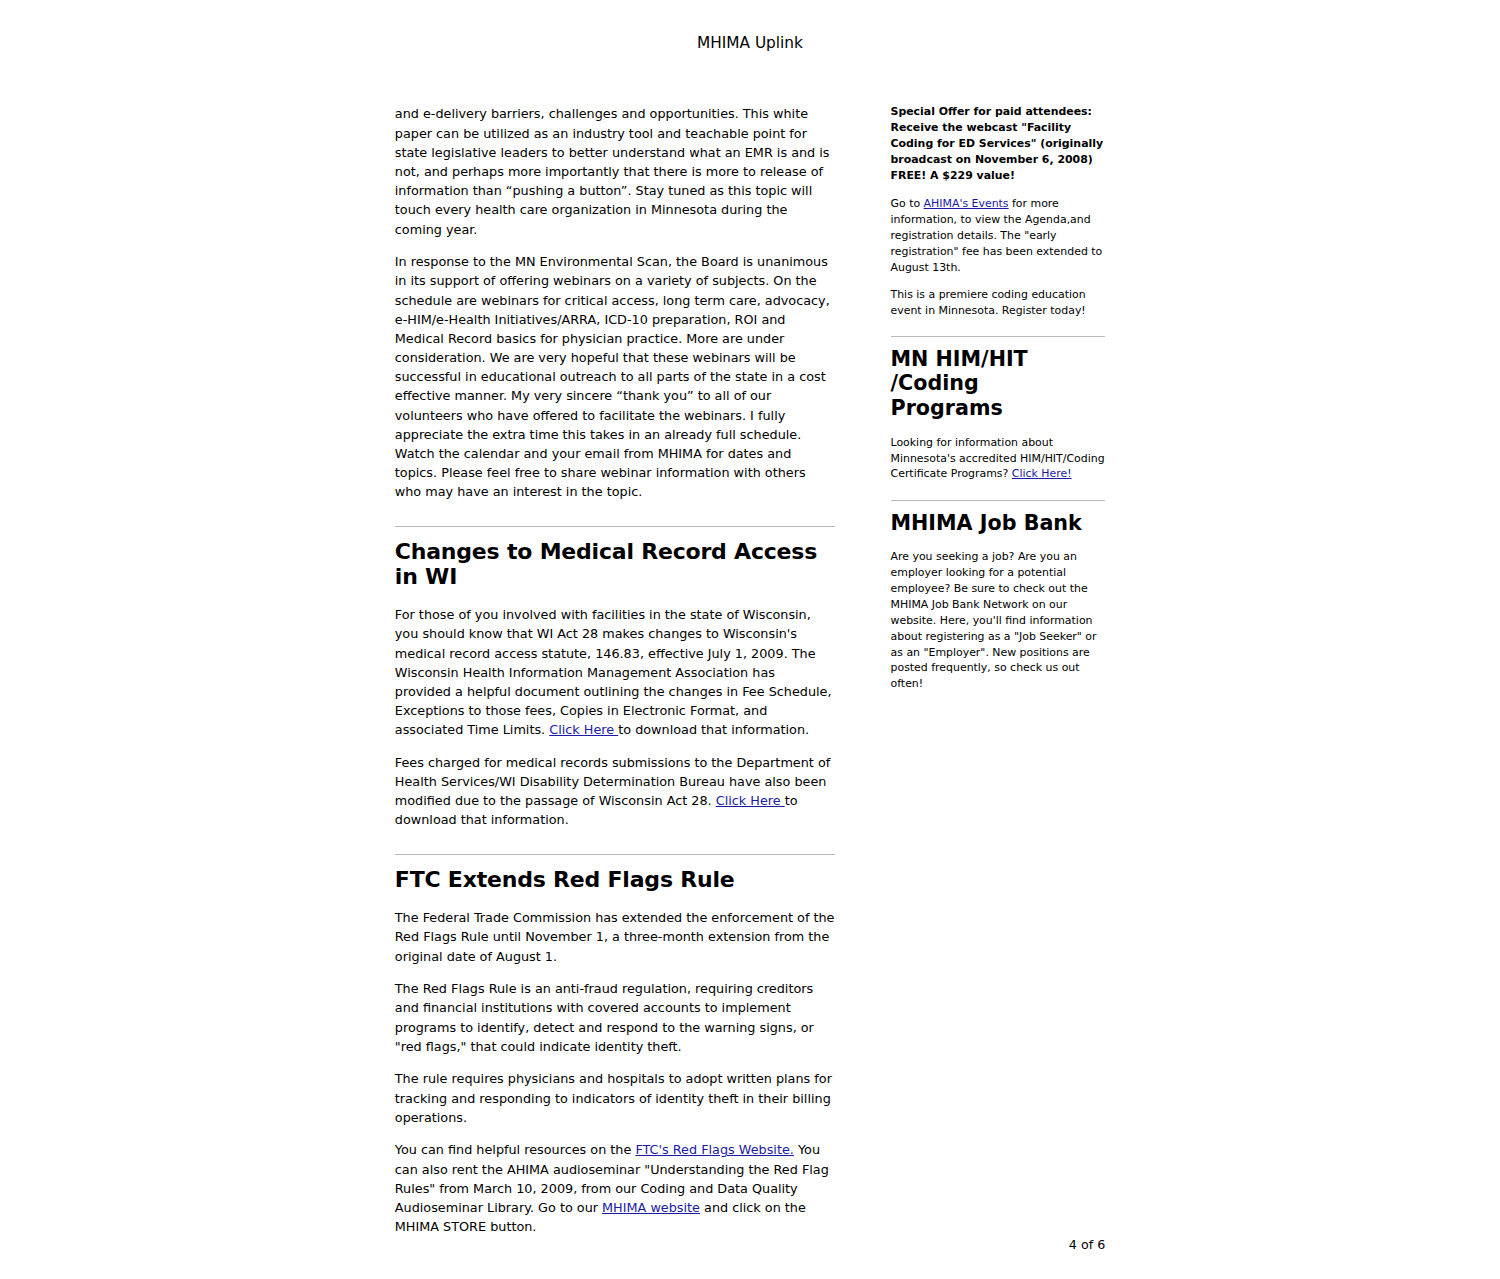MHIMA Uplink
and e-delivery barriers, challenges and opportunities. This white paper can be utilized as an industry tool and teachable point for state legislative leaders to better understand what an EMR is and is not, and perhaps more importantly that there is more to release of information than “pushing a button”. Stay tuned as this topic will touch every health care organization in Minnesota during the coming year.
In response to the MN Environmental Scan, the Board is unanimous in its support of offering webinars on a variety of subjects. On the schedule are webinars for critical access, long term care, advocacy, e-HIM/e-Health Initiatives/ARRA, ICD-10 preparation, ROI and Medical Record basics for physician practice. More are under consideration. We are very hopeful that these webinars will be successful in educational outreach to all parts of the state in a cost effective manner. My very sincere “thank you” to all of our volunteers who have offered to facilitate the webinars. I fully appreciate the extra time this takes in an already full schedule. Watch the calendar and your email from MHIMA for dates and topics. Please feel free to share webinar information with others who may have an interest in the topic.
Changes to Medical Record Access in WI
For those of you involved with facilities in the state of Wisconsin, you should know that WI Act 28 makes changes to Wisconsin's medical record access statute, 146.83, effective July 1, 2009. The Wisconsin Health Information Management Association has provided a helpful document outlining the changes in Fee Schedule, Exceptions to those fees, Copies in Electronic Format, and associated Time Limits. Click Here to download that information.
Fees charged for medical records submissions to the Department of Health Services/WI Disability Determination Bureau have also been modified due to the passage of Wisconsin Act 28. Click Here to download that information.
FTC Extends Red Flags Rule
The Federal Trade Commission has extended the enforcement of the Red Flags Rule until November 1, a three-month extension from the original date of August 1.
The Red Flags Rule is an anti-fraud regulation, requiring creditors and financial institutions with covered accounts to implement programs to identify, detect and respond to the warning signs, or "red flags," that could indicate identity theft.
The rule requires physicians and hospitals to adopt written plans for tracking and responding to indicators of identity theft in their billing operations.
You can find helpful resources on the FTC's Red Flags Website. You can also rent the AHIMA audioseminar "Understanding the Red Flag Rules" from March 10, 2009, from our Coding and Data Quality Audioseminar Library. Go to our MHIMA website and click on the MHIMA STORE button.
Special Offer for paid attendees: Receive the webcast "Facility Coding for ED Services" (originally broadcast on November 6, 2008) FREE! A $229 value!
Go to AHIMA's Events for more information, to view the Agenda,and registration details. The "early registration" fee has been extended to August 13th.
This is a premiere coding education event in Minnesota. Register today!
MN HIM/HIT
/Coding
Programs
Looking for information about Minnesota's accredited HIM/HIT/Coding Certificate Programs? Click Here!
MHIMA Job Bank
Are you seeking a job? Are you an employer looking for a potential employee? Be sure to check out the MHIMA Job Bank Network on our website. Here, you'll find information about registering as a "Job Seeker" or as an "Employer". New positions are posted frequently, so check us out often!
4 of 6